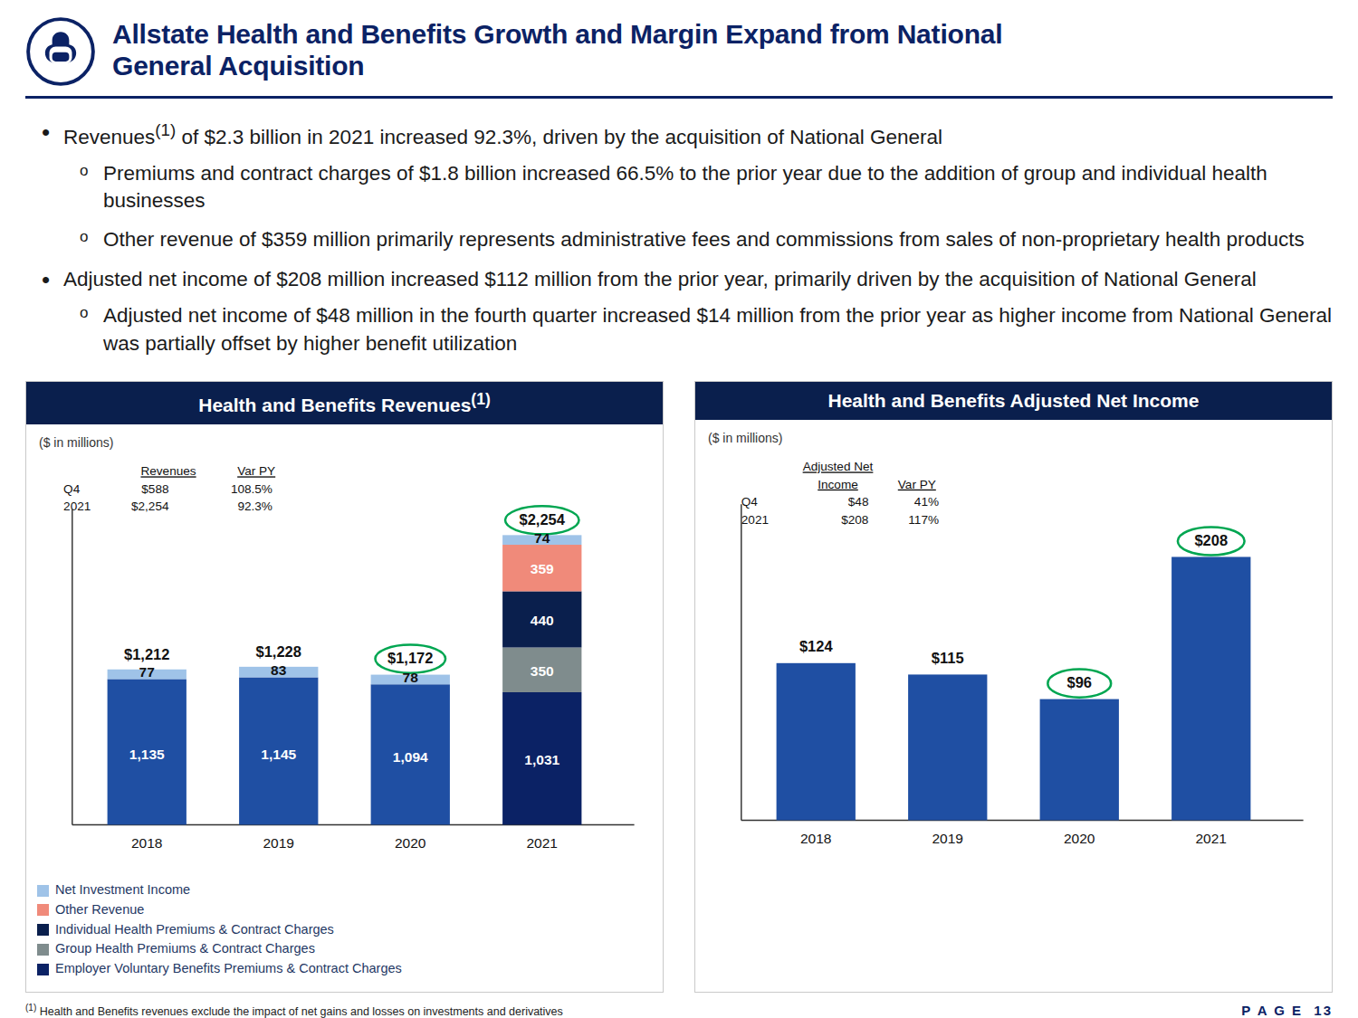Allstate Health and Benefits Growth and Margin Expand from National
General Acquisition
Revenues(1) of $2.3 billion in 2021 increased 92.3%, driven by the acquisition of National General
Premiums and contract charges of $1.8 billion increased 66.5% to the prior year due to the addition of group and individual health businesses
Other revenue of $359 million primarily represents administrative fees and commissions from sales of non-proprietary health products
Adjusted net income of $208 million increased $112 million from the prior year, primarily driven by the acquisition of National General
Adjusted net income of $48 million in the fourth quarter increased $14 million from the prior year as higher income from National General was partially offset by higher benefit utilization
Health and Benefits Revenues(1)
($ in millions)
Revenues Var PY Q4 $588 108.5% 2021 $2,254 92.3% $1,212 1,135 77 $1,228 1,145 83 $1,172 1,094 78 $2,254 1,031 350 440 359 74 2018 2019 2020 2021
Net Investment Income
Other Revenue
Individual Health Premiums & Contract Charges
Group Health Premiums & Contract Charges
Employer Voluntary Benefits Premiums & Contract Charges
Health and Benefits Adjusted Net Income
($ in millions)
Adjusted Net Income Var PY Q4 $48 41% 2021 $208 117% $124 $115 $96 $208 2018 2019 2020 2021
(1) Health and Benefits revenues exclude the impact of net gains and losses on investments and derivatives
P A G E 13